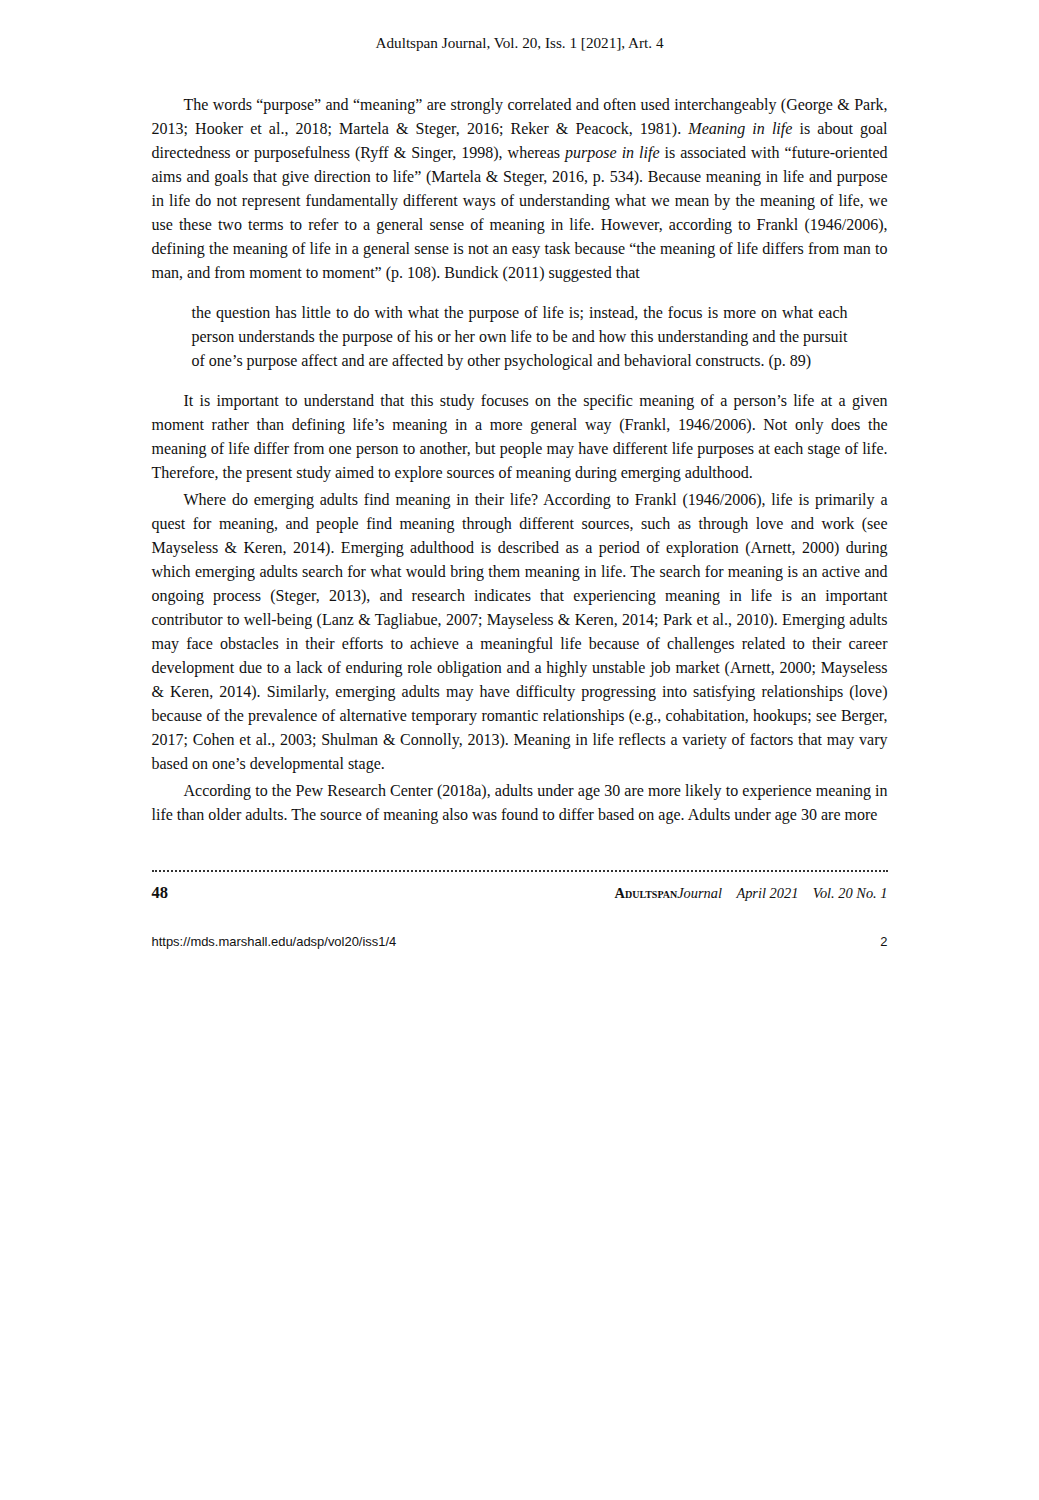Adultspan Journal, Vol. 20, Iss. 1 [2021], Art. 4
The words “purpose” and “meaning” are strongly correlated and often used interchangeably (George & Park, 2013; Hooker et al., 2018; Martela & Steger, 2016; Reker & Peacock, 1981). Meaning in life is about goal directedness or purposefulness (Ryff & Singer, 1998), whereas purpose in life is associated with “future-oriented aims and goals that give direction to life” (Martela & Steger, 2016, p. 534). Because meaning in life and purpose in life do not represent fundamentally different ways of understanding what we mean by the meaning of life, we use these two terms to refer to a general sense of meaning in life. However, according to Frankl (1946/2006), defining the meaning of life in a general sense is not an easy task because “the meaning of life differs from man to man, and from moment to moment” (p. 108). Bundick (2011) suggested that
the question has little to do with what the purpose of life is; instead, the focus is more on what each person understands the purpose of his or her own life to be and how this understanding and the pursuit of one’s purpose affect and are affected by other psychological and behavioral constructs. (p. 89)
It is important to understand that this study focuses on the specific meaning of a person’s life at a given moment rather than defining life’s meaning in a more general way (Frankl, 1946/2006). Not only does the meaning of life differ from one person to another, but people may have different life purposes at each stage of life. Therefore, the present study aimed to explore sources of meaning during emerging adulthood.
Where do emerging adults find meaning in their life? According to Frankl (1946/2006), life is primarily a quest for meaning, and people find meaning through different sources, such as through love and work (see Mayseless & Keren, 2014). Emerging adulthood is described as a period of exploration (Arnett, 2000) during which emerging adults search for what would bring them meaning in life. The search for meaning is an active and ongoing process (Steger, 2013), and research indicates that experiencing meaning in life is an important contributor to well-being (Lanz & Tagliabue, 2007; Mayseless & Keren, 2014; Park et al., 2010). Emerging adults may face obstacles in their efforts to achieve a meaningful life because of challenges related to their career development due to a lack of enduring role obligation and a highly unstable job market (Arnett, 2000; Mayseless & Keren, 2014). Similarly, emerging adults may have difficulty progressing into satisfying relationships (love) because of the prevalence of alternative temporary romantic relationships (e.g., cohabitation, hookups; see Berger, 2017; Cohen et al., 2003; Shulman & Connolly, 2013). Meaning in life reflects a variety of factors that may vary based on one’s developmental stage.
According to the Pew Research Center (2018a), adults under age 30 are more likely to experience meaning in life than older adults. The source of meaning also was found to differ based on age. Adults under age 30 are more
48 Adultspan Journal April 2021 Vol. 20 No. 1
https://mds.marshall.edu/adsp/vol20/iss1/4 2